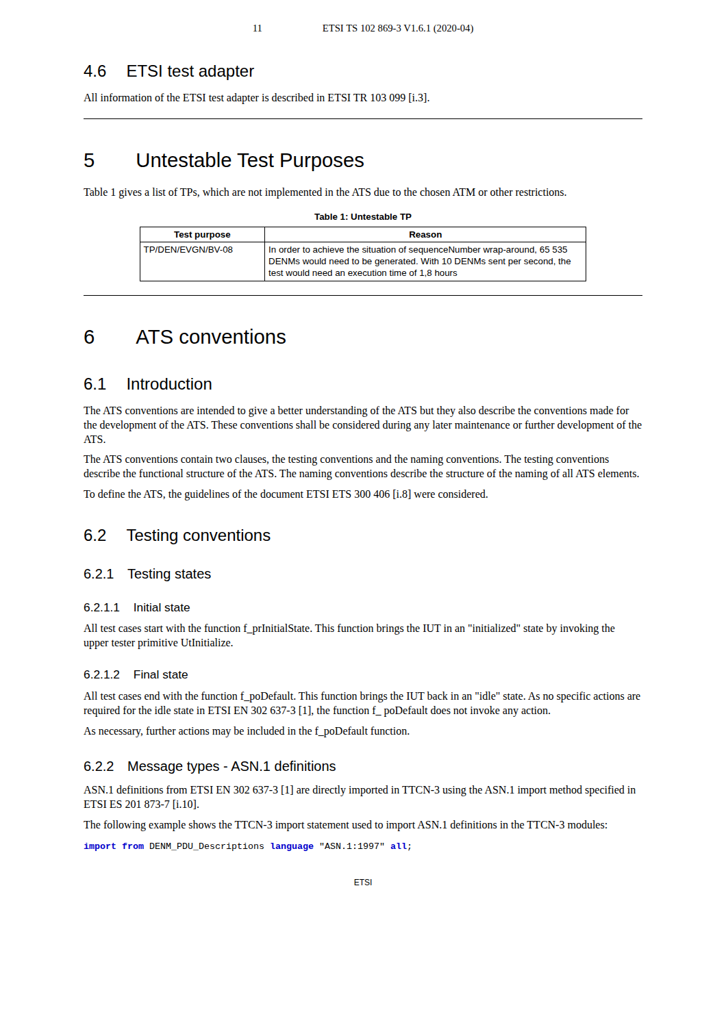11 ETSI TS 102 869-3 V1.6.1 (2020-04)
4.6 ETSI test adapter
All information of the ETSI test adapter is described in ETSI TR 103 099 [i.3].
5 Untestable Test Purposes
Table 1 gives a list of TPs, which are not implemented in the ATS due to the chosen ATM or other restrictions.
Table 1: Untestable TP
| Test purpose | Reason |
| --- | --- |
| TP/DEN/EVGN/BV-08 | In order to achieve the situation of sequenceNumber wrap-around, 65 535 DENMs would need to be generated. With 10 DENMs sent per second, the test would need an execution time of 1,8 hours |
6 ATS conventions
6.1 Introduction
The ATS conventions are intended to give a better understanding of the ATS but they also describe the conventions made for the development of the ATS. These conventions shall be considered during any later maintenance or further development of the ATS.
The ATS conventions contain two clauses, the testing conventions and the naming conventions. The testing conventions describe the functional structure of the ATS. The naming conventions describe the structure of the naming of all ATS elements.
To define the ATS, the guidelines of the document ETSI ETS 300 406 [i.8] were considered.
6.2 Testing conventions
6.2.1 Testing states
6.2.1.1 Initial state
All test cases start with the function f_prInitialState. This function brings the IUT in an "initialized" state by invoking the upper tester primitive UtInitialize.
6.2.1.2 Final state
All test cases end with the function f_poDefault. This function brings the IUT back in an "idle" state. As no specific actions are required for the idle state in ETSI EN 302 637-3 [1], the function f_ poDefault does not invoke any action.
As necessary, further actions may be included in the f_poDefault function.
6.2.2 Message types - ASN.1 definitions
ASN.1 definitions from ETSI EN 302 637-3 [1] are directly imported in TTCN-3 using the ASN.1 import method specified in ETSI ES 201 873-7 [i.10].
The following example shows the TTCN-3 import statement used to import ASN.1 definitions in the TTCN-3 modules:
import from DENM_PDU_Descriptions language "ASN.1:1997" all;
ETSI